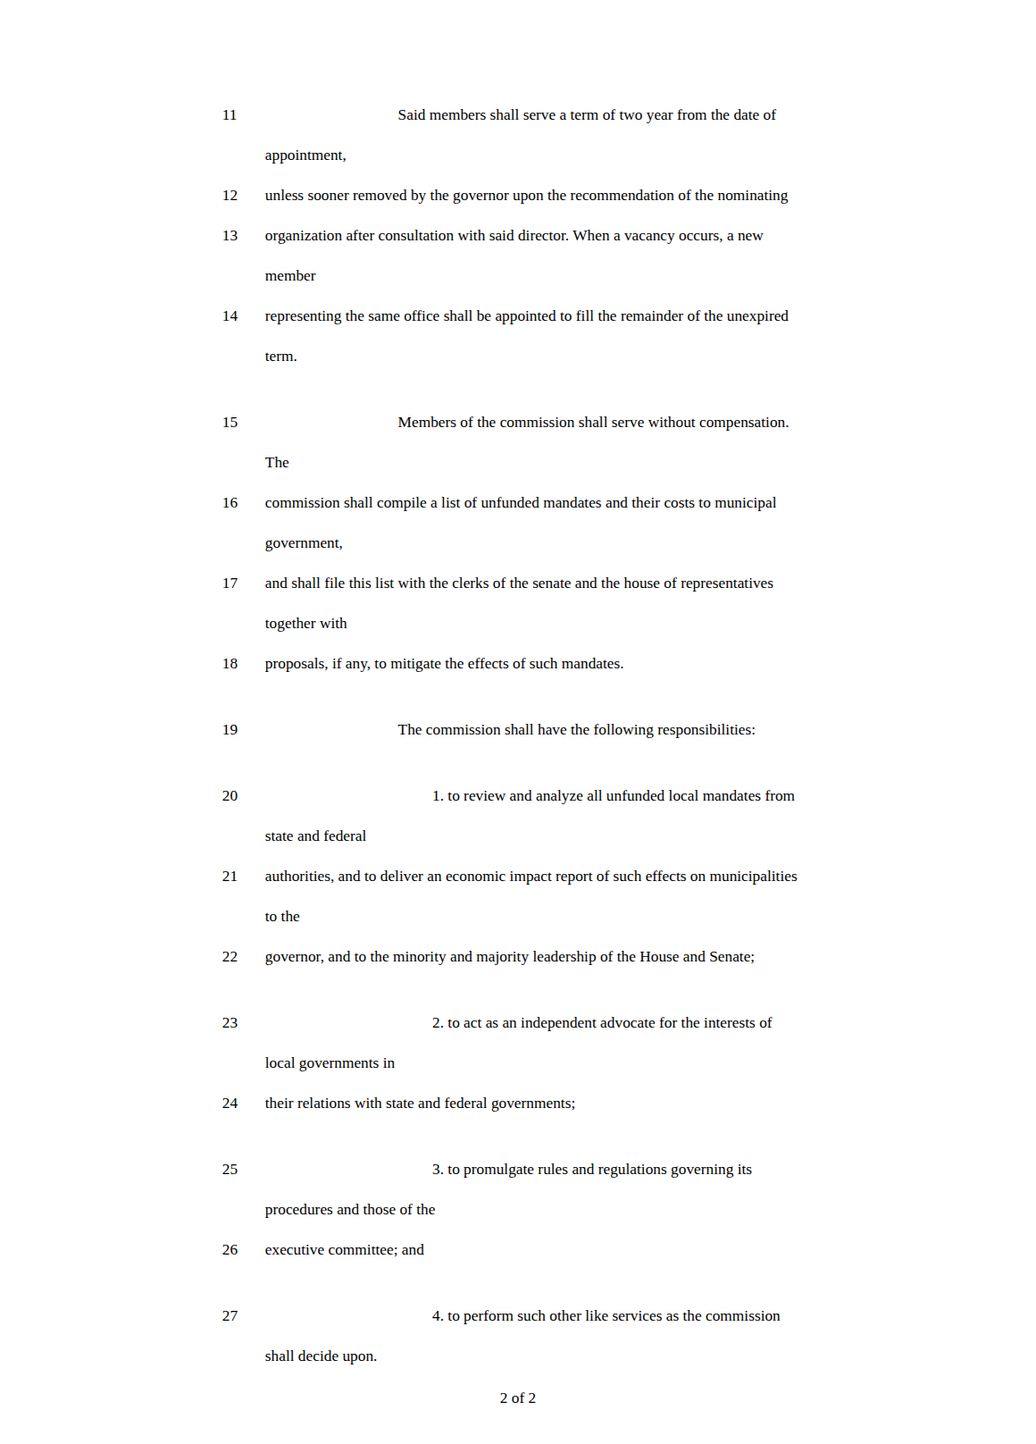11
Said members shall serve a term of two year from the date of appointment,
12
unless sooner removed by the governor upon the recommendation of the nominating
13
organization after consultation with said director. When a vacancy occurs, a new member
14
representing the same office shall be appointed to fill the remainder of the unexpired term.
15
Members of the commission shall serve without compensation. The
16
commission shall compile a list of unfunded mandates and their costs to municipal government,
17
and shall file this list with the clerks of the senate and the house of representatives together with
18
proposals, if any, to mitigate the effects of such mandates.
19
The commission shall have the following responsibilities:
20
1. to review and analyze all unfunded local mandates from state and federal
21
authorities, and to deliver an economic impact report of such effects on municipalities to the
22
governor, and to the minority and majority leadership of the House and Senate;
23
2. to act as an independent advocate for the interests of local governments in
24
their relations with state and federal governments;
25
3. to promulgate rules and regulations governing its procedures and those of the
26
executive committee; and
27
4. to perform such other like services as the commission shall decide upon.
2 of 2